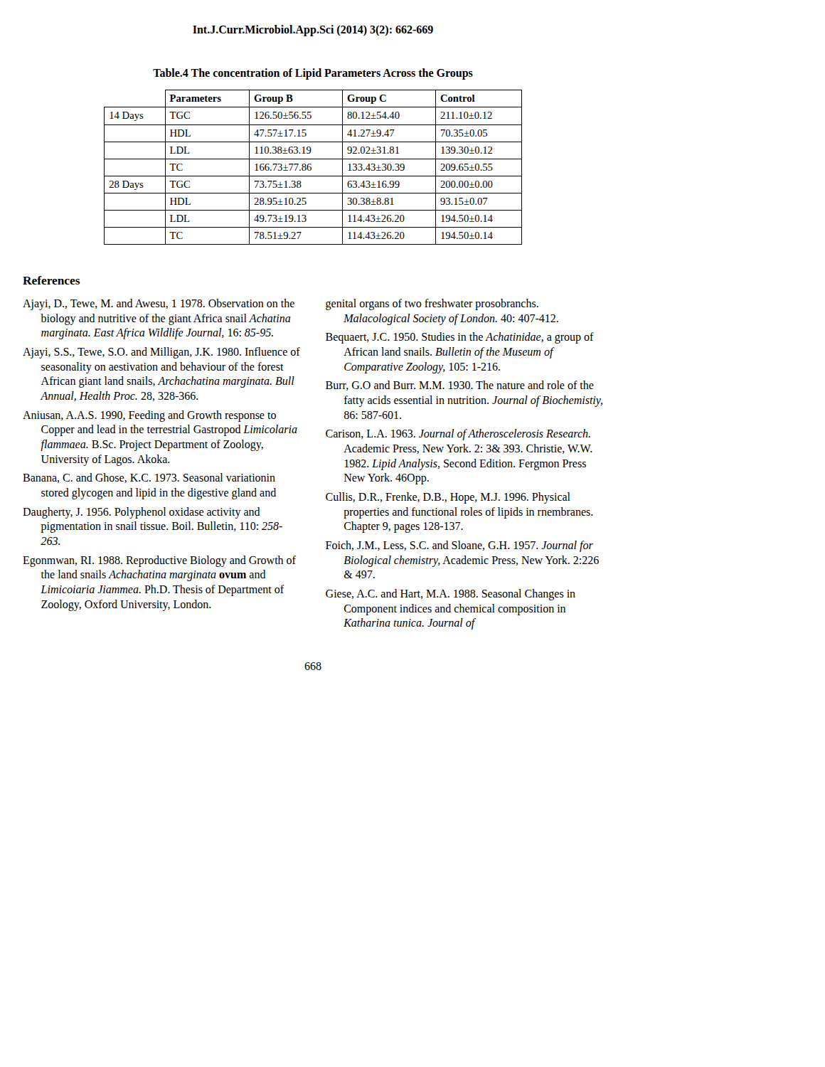Int.J.Curr.Microbiol.App.Sci (2014) 3(2): 662-669
Table.4 The concentration of Lipid Parameters Across the Groups
| | Parameters | Group B | Group C | Control |
| 14 Days | TGC | 126.50±56.55 | 80.12±54.40 | 211.10±0.12 |
| | HDL | 47.57±17.15 | 41.27±9.47 | 70.35±0.05 |
| | LDL | 110.38±63.19 | 92.02±31.81 | 139.30±0.12 |
| | TC | 166.73±77.86 | 133.43±30.39 | 209.65±0.55 |
| 28 Days | TGC | 73.75±1.38 | 63.43±16.99 | 200.00±0.00 |
| | HDL | 28.95±10.25 | 30.38±8.81 | 93.15±0.07 |
| | LDL | 49.73±19.13 | 114.43±26.20 | 194.50±0.14 |
| | TC | 78.51±9.27 | 114.43±26.20 | 194.50±0.14 |
References
Ajayi, D., Tewe, M. and Awesu, 1 1978. Observation on the biology and nutritive of the giant Africa snail Achatina marginata. East Africa Wildlife Journal, 16: 85-95.
Ajayi, S.S., Tewe, S.O. and Milligan, J.K. 1980. Influence of seasonality on aestivation and behaviour of the forest African giant land snails, Archachatina marginata. Bull Annual, Health Proc. 28, 328-366.
Aniusan, A.A.S. 1990, Feeding and Growth response to Copper and lead in the terrestrial Gastropod Limicolaria flammaea. B.Sc. Project Department of Zoology, University of Lagos. Akoka.
Banana, C. and Ghose, K.C. 1973. Seasonal variationin stored glycogen and lipid in the digestive gland and
Daugherty, J. 1956. Polyphenol oxidase activity and pigmentation in snail tissue. Boil. Bulletin, 110: 258-263.
Egonmwan, RI. 1988. Reproductive Biology and Growth of the land snails Achachatina marginata ovum and Limicoiaria Jiammea. Ph.D. Thesis of Department of Zoology, Oxford University, London.
genital organs of two freshwater prosobranchs. Malacological Society of London. 40: 407-412.
Bequaert, J.C. 1950. Studies in the Achatinidae, a group of African land snails. Bulletin of the Museum of Comparative Zoology, 105: 1-216.
Burr, G.O and Burr. M.M. 1930. The nature and role of the fatty acids essential in nutrition. Journal of Biochemistiy, 86: 587-601.
Carison, L.A. 1963. Journal of Atheroscelerosis Research. Academic Press, New York. 2: 3& 393. Christie, W.W. 1982. Lipid Analysis, Second Edition. Fergmon Press New York. 46Opp.
Cullis, D.R., Frenke, D.B., Hope, M.J. 1996. Physical properties and functional roles of lipids in rnembranes. Chapter 9, pages 128-137.
Foich, J.M., Less, S.C. and Sloane, G.H. 1957. Journal for Biological chemistry, Academic Press, New York. 2:226 & 497.
Giese, A.C. and Hart, M.A. 1988. Seasonal Changes in Component indices and chemical composition in Katharina tunica. Journal of
668